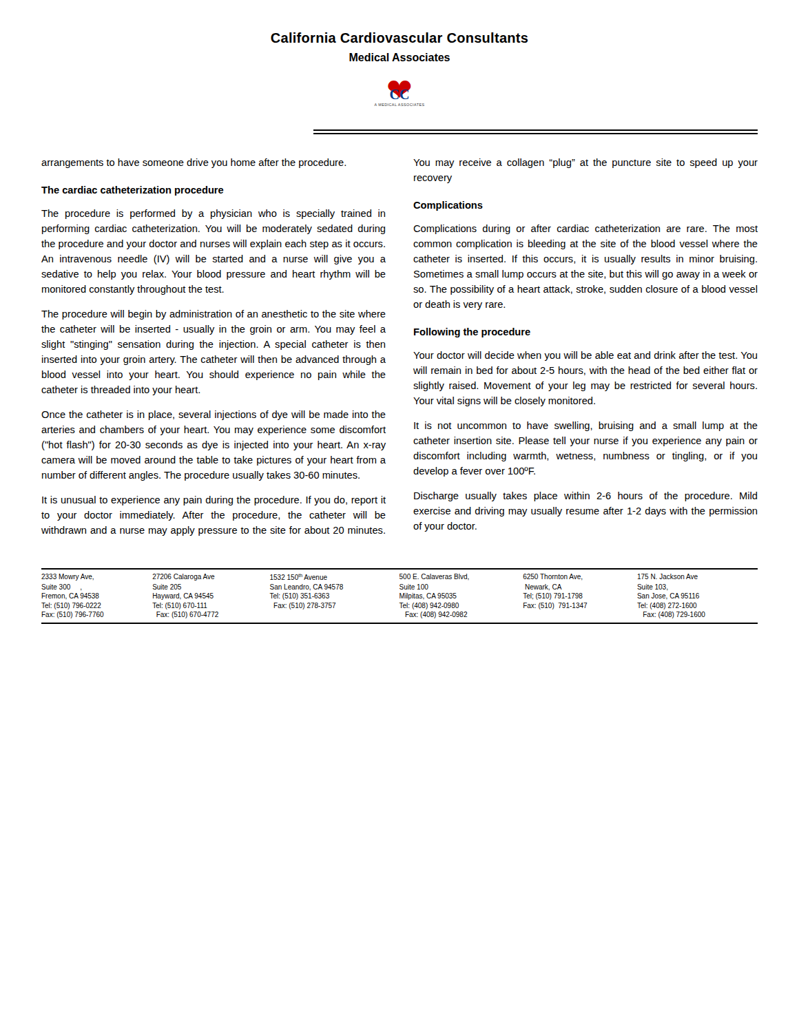California Cardiovascular Consultants
Medical Associates
❤
CC
A MEDICAL ASSOCIATES
arrangements to have someone drive you home after the procedure.
The cardiac catheterization procedure
The procedure is performed by a physician who is specially trained in performing cardiac catheterization. You will be moderately sedated during the procedure and your doctor and nurses will explain each step as it occurs. An intravenous needle (IV) will be started and a nurse will give you a sedative to help you relax. Your blood pressure and heart rhythm will be monitored constantly throughout the test.
The procedure will begin by administration of an anesthetic to the site where the catheter will be inserted - usually in the groin or arm. You may feel a slight "stinging" sensation during the injection. A special catheter is then inserted into your groin artery. The catheter will then be advanced through a blood vessel into your heart. You should experience no pain while the catheter is threaded into your heart.
Once the catheter is in place, several injections of dye will be made into the arteries and chambers of your heart. You may experience some discomfort ("hot flash") for 20-30 seconds as dye is injected into your heart. An x-ray camera will be moved around the table to take pictures of your heart from a number of different angles. The procedure usually takes 30-60 minutes.
It is unusual to experience any pain during the procedure. If you do, report it to your doctor immediately. After the procedure, the catheter will be withdrawn and a nurse may apply pressure to the site for about 20 minutes. You may receive a collagen “plug” at the puncture site to speed up your recovery
Complications
Complications during or after cardiac catheterization are rare. The most common complication is bleeding at the site of the blood vessel where the catheter is inserted. If this occurs, it is usually results in minor bruising. Sometimes a small lump occurs at the site, but this will go away in a week or so. The possibility of a heart attack, stroke, sudden closure of a blood vessel or death is very rare.
Following the procedure
Your doctor will decide when you will be able eat and drink after the test. You will remain in bed for about 2-5 hours, with the head of the bed either flat or slightly raised. Movement of your leg may be restricted for several hours. Your vital signs will be closely monitored.
It is not uncommon to have swelling, bruising and a small lump at the catheter insertion site. Please tell your nurse if you experience any pain or discomfort including warmth, wetness, numbness or tingling, or if you develop a fever over 100ºF.
Discharge usually takes place within 2-6 hours of the procedure. Mild exercise and driving may usually resume after 1-2 days with the permission of your doctor.
| 2333 Mowry Ave, | 27206 Calaroga Ave | 1532 150 th Avenue | 500 E. Calaveras Blvd, | 6250 Thornton Ave, | 175 N. Jackson Ave |
| Suite 300 , | Suite 205 | San Leandro, CA 94578 | Suite 100 | Newark, CA | Suite 103, |
| Fremon, CA 94538 | Hayward, CA 94545 | Tel: (510) 351-6363 | Milpitas, CA 95035 | Tel; (510) 791-1798 | San Jose, CA 95116 |
| Tel: (510) 796-0222 | Tel: (510) 670-111 | Fax: (510) 278-3757 | Tel: (408) 942-0980 | Fax: (510) 791-1347 | Tel: (408) 272-1600 |
| Fax: (510) 796-7760 | Fax: (510) 670-4772 | | Fax: (408) 942-0982 | | Fax: (408) 729-1600 |